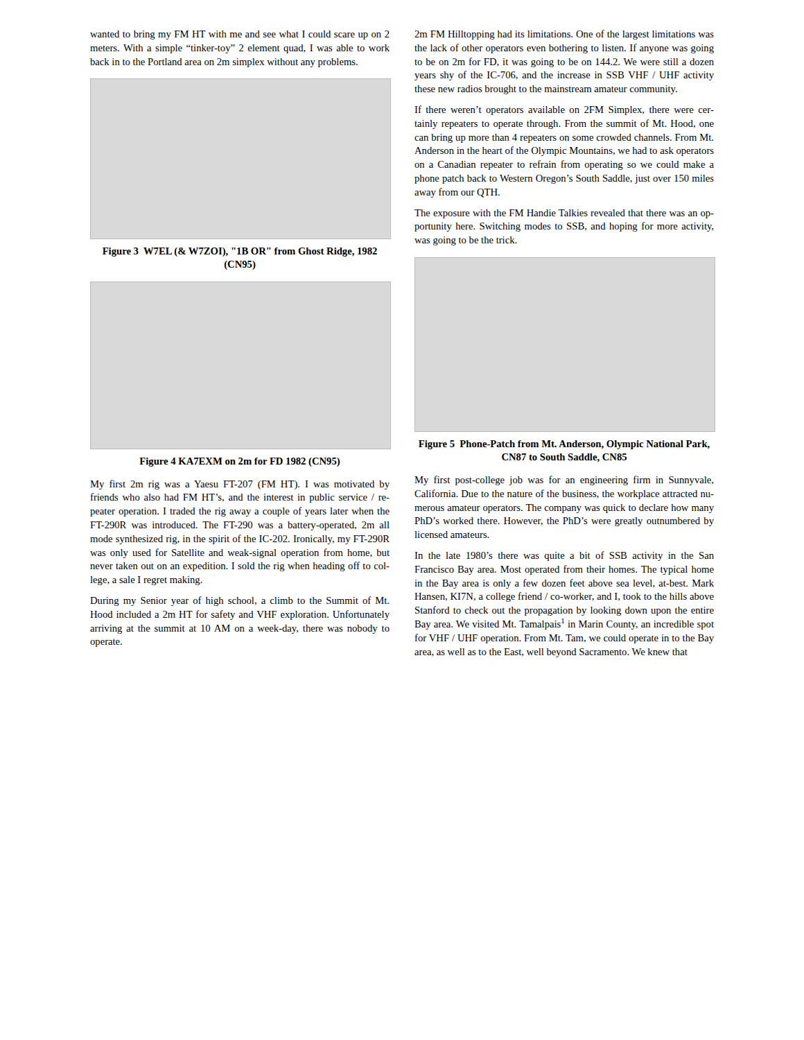wanted to bring my FM HT with me and see what I could scare up on 2 meters. With a simple “tinker-toy” 2 element quad, I was able to work back in to the Portland area on 2m simplex without any problems.
Figure 3 W7EL (& W7ZOI), "1B OR" from Ghost Ridge, 1982 (CN95)
Figure 4 KA7EXM on 2m for FD 1982 (CN95)
My first 2m rig was a Yaesu FT-207 (FM HT). I was motivated by friends who also had FM HT’s, and the interest in public service / repeater operation. I traded the rig away a couple of years later when the FT-290R was introduced. The FT-290 was a battery-operated, 2m all mode synthesized rig, in the spirit of the IC-202. Ironically, my FT-290R was only used for Satellite and weak-signal operation from home, but never taken out on an expedition. I sold the rig when heading off to college, a sale I regret making.
During my Senior year of high school, a climb to the Summit of Mt. Hood included a 2m HT for safety and VHF exploration. Unfortunately arriving at the summit at 10 AM on a week-day, there was nobody to operate.
2m FM Hilltopping had its limitations. One of the largest limitations was the lack of other operators even bothering to listen. If anyone was going to be on 2m for FD, it was going to be on 144.2. We were still a dozen years shy of the IC-706, and the increase in SSB VHF / UHF activity these new radios brought to the mainstream amateur community.
If there weren’t operators available on 2FM Simplex, there were certainly repeaters to operate through. From the summit of Mt. Hood, one can bring up more than 4 repeaters on some crowded channels. From Mt. Anderson in the heart of the Olympic Mountains, we had to ask operators on a Canadian repeater to refrain from operating so we could make a phone patch back to Western Oregon’s South Saddle, just over 150 miles away from our QTH.
The exposure with the FM Handie Talkies revealed that there was an opportunity here. Switching modes to SSB, and hoping for more activity, was going to be the trick.
Figure 5 Phone-Patch from Mt. Anderson, Olympic National Park, CN87 to South Saddle, CN85
My first post-college job was for an engineering firm in Sunnyvale, California. Due to the nature of the business, the workplace attracted numerous amateur operators. The company was quick to declare how many PhD’s worked there. However, the PhD’s were greatly outnumbered by licensed amateurs.
In the late 1980’s there was quite a bit of SSB activity in the San Francisco Bay area. Most operated from their homes. The typical home in the Bay area is only a few dozen feet above sea level, at-best. Mark Hansen, KI7N, a college friend / co-worker, and I, took to the hills above Stanford to check out the propagation by looking down upon the entire Bay area. We visited Mt. Tamalpais1 in Marin County, an incredible spot for VHF / UHF operation. From Mt. Tam, we could operate in to the Bay area, as well as to the East, well beyond Sacramento. We knew that